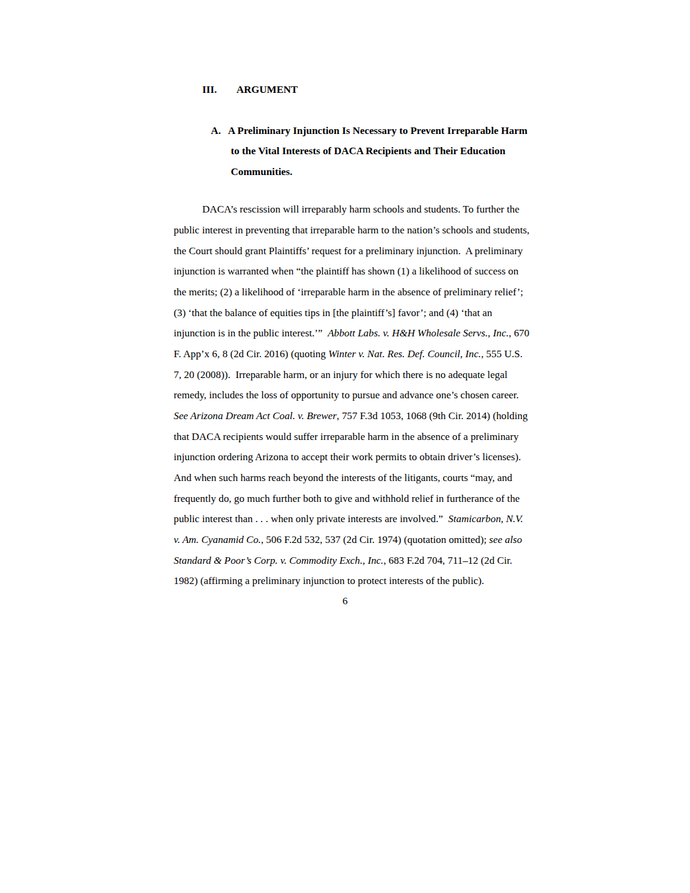III. ARGUMENT
A. A Preliminary Injunction Is Necessary to Prevent Irreparable Harm to the Vital Interests of DACA Recipients and Their Education Communities.
DACA’s rescission will irreparably harm schools and students. To further the public interest in preventing that irreparable harm to the nation’s schools and students, the Court should grant Plaintiffs’ request for a preliminary injunction. A preliminary injunction is warranted when “the plaintiff has shown (1) a likelihood of success on the merits; (2) a likelihood of ‘irreparable harm in the absence of preliminary relief’; (3) ‘that the balance of equities tips in [the plaintiff’s] favor’; and (4) ‘that an injunction is in the public interest.’” Abbott Labs. v. H&H Wholesale Servs., Inc., 670 F. App’x 6, 8 (2d Cir. 2016) (quoting Winter v. Nat. Res. Def. Council, Inc., 555 U.S. 7, 20 (2008)). Irreparable harm, or an injury for which there is no adequate legal remedy, includes the loss of opportunity to pursue and advance one’s chosen career. See Arizona Dream Act Coal. v. Brewer, 757 F.3d 1053, 1068 (9th Cir. 2014) (holding that DACA recipients would suffer irreparable harm in the absence of a preliminary injunction ordering Arizona to accept their work permits to obtain driver’s licenses). And when such harms reach beyond the interests of the litigants, courts “may, and frequently do, go much further both to give and withhold relief in furtherance of the public interest than . . . when only private interests are involved.” Stamicarbon, N.V. v. Am. Cyanamid Co., 506 F.2d 532, 537 (2d Cir. 1974) (quotation omitted); see also Standard & Poor’s Corp. v. Commodity Exch., Inc., 683 F.2d 704, 711–12 (2d Cir. 1982) (affirming a preliminary injunction to protect interests of the public).
6